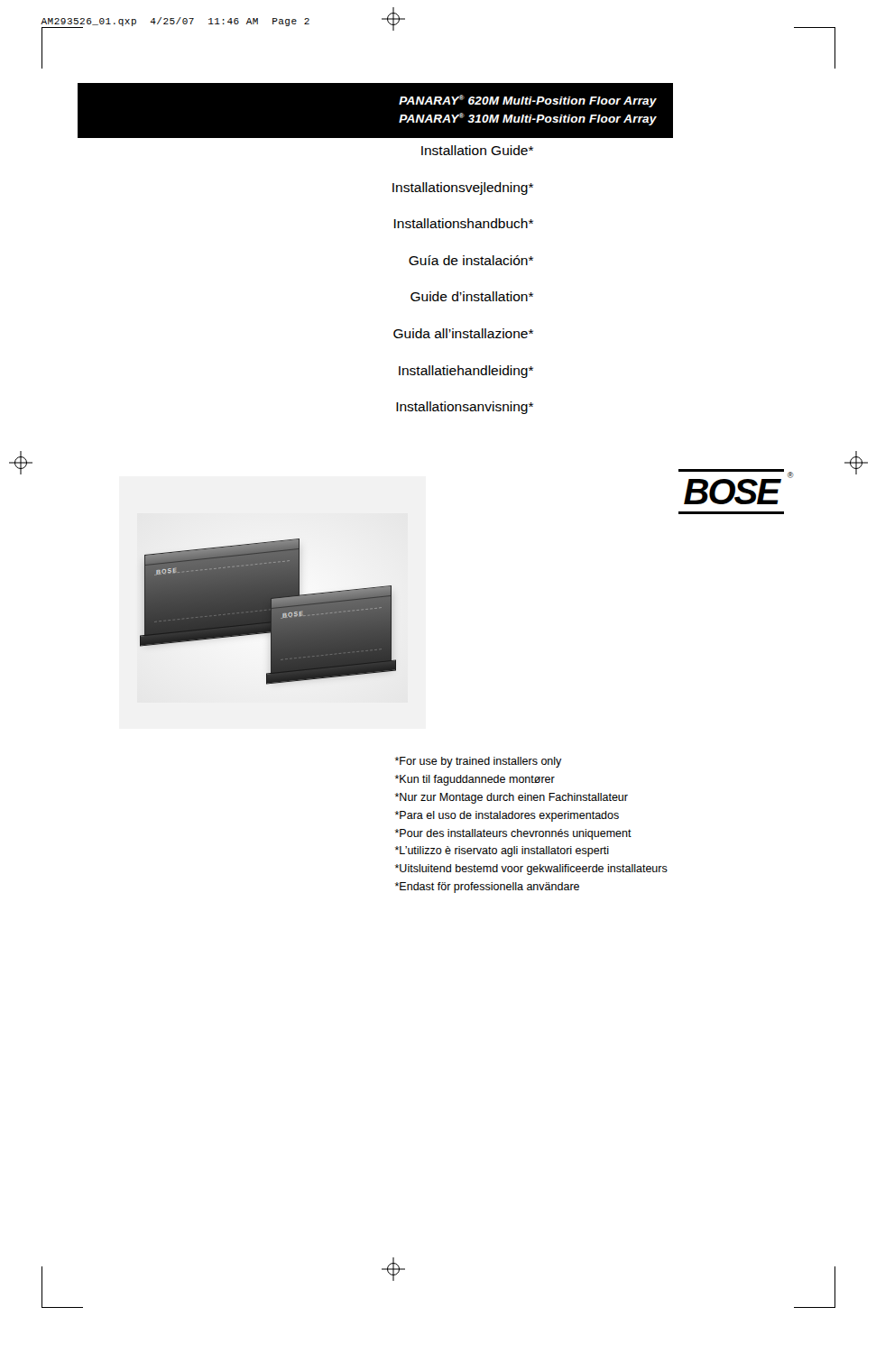AM293526_01.qxp 4/25/07 11:46 AM Page 2
PANARAY® 620M Multi-Position Floor Array
PANARAY® 310M Multi-Position Floor Array
Installation Guide*
Installationsvejledning*
Installationshandbuch*
Guía de instalación*
Guide d’installation*
Guida all’installazione*
Installatiehandleiding*
Installationsanvisning*
BOSE
BOSE
BOSE®
*For use by trained installers only
*Kun til faguddannede montører
*Nur zur Montage durch einen Fachinstallateur
*Para el uso de instaladores experimentados
*Pour des installateurs chevronnés uniquement
*L’utilizzo è riservato agli installatori esperti
*Uitsluitend bestemd voor gekwalificeerde installateurs
*Endast för professionella användare